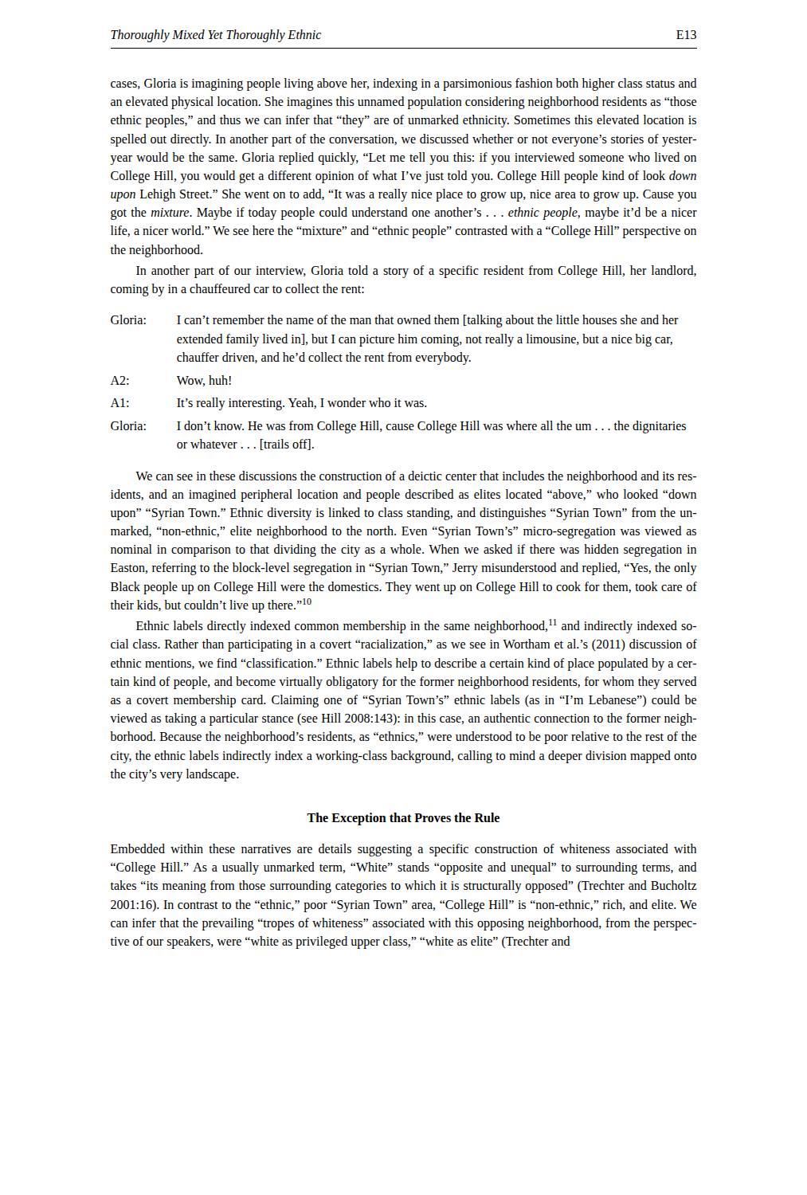Thoroughly Mixed Yet Thoroughly Ethnic E13
cases, Gloria is imagining people living above her, indexing in a parsimonious fashion both higher class status and an elevated physical location. She imagines this unnamed population considering neighborhood residents as “those ethnic peoples,” and thus we can infer that “they” are of unmarked ethnicity. Sometimes this elevated location is spelled out directly. In another part of the conversation, we discussed whether or not everyone’s stories of yesteryear would be the same. Gloria replied quickly, “Let me tell you this: if you interviewed someone who lived on College Hill, you would get a different opinion of what I’ve just told you. College Hill people kind of look down upon Lehigh Street.” She went on to add, “It was a really nice place to grow up, nice area to grow up. Cause you got the mixture. Maybe if today people could understand one another’s . . . ethnic people, maybe it’d be a nicer life, a nicer world.” We see here the “mixture” and “ethnic people” contrasted with a “College Hill” perspective on the neighborhood.
In another part of our interview, Gloria told a story of a specific resident from College Hill, her landlord, coming by in a chauffeured car to collect the rent:
Gloria:
I can’t remember the name of the man that owned them [talking about the little houses she and her extended family lived in], but I can picture him coming, not really a limousine, but a nice big car, chauffer driven, and he’d collect the rent from everybody.
A2:
Wow, huh!
A1:
It’s really interesting. Yeah, I wonder who it was.
Gloria:
I don’t know. He was from College Hill, cause College Hill was where all the um . . . the dignitaries or whatever . . . [trails off].
We can see in these discussions the construction of a deictic center that includes the neighborhood and its residents, and an imagined peripheral location and people described as elites located “above,” who looked “down upon” “Syrian Town.” Ethnic diversity is linked to class standing, and distinguishes “Syrian Town” from the unmarked, “non-ethnic,” elite neighborhood to the north. Even “Syrian Town’s” micro-segregation was viewed as nominal in comparison to that dividing the city as a whole. When we asked if there was hidden segregation in Easton, referring to the block-level segregation in “Syrian Town,” Jerry misunderstood and replied, “Yes, the only Black people up on College Hill were the domestics. They went up on College Hill to cook for them, took care of their kids, but couldn’t live up there.”10
Ethnic labels directly indexed common membership in the same neighborhood,11 and indirectly indexed social class. Rather than participating in a covert “racialization,” as we see in Wortham et al.’s (2011) discussion of ethnic mentions, we find “classification.” Ethnic labels help to describe a certain kind of place populated by a certain kind of people, and become virtually obligatory for the former neighborhood residents, for whom they served as a covert membership card. Claiming one of “Syrian Town’s” ethnic labels (as in “I’m Lebanese”) could be viewed as taking a particular stance (see Hill 2008:143): in this case, an authentic connection to the former neighborhood. Because the neighborhood’s residents, as “ethnics,” were understood to be poor relative to the rest of the city, the ethnic labels indirectly index a working-class background, calling to mind a deeper division mapped onto the city’s very landscape.
The Exception that Proves the Rule
Embedded within these narratives are details suggesting a specific construction of whiteness associated with “College Hill.” As a usually unmarked term, “White” stands “opposite and unequal” to surrounding terms, and takes “its meaning from those surrounding categories to which it is structurally opposed” (Trechter and Bucholtz 2001:16). In contrast to the “ethnic,” poor “Syrian Town” area, “College Hill” is “non-ethnic,” rich, and elite. We can infer that the prevailing “tropes of whiteness” associated with this opposing neighborhood, from the perspective of our speakers, were “white as privileged upper class,” “white as elite” (Trechter and